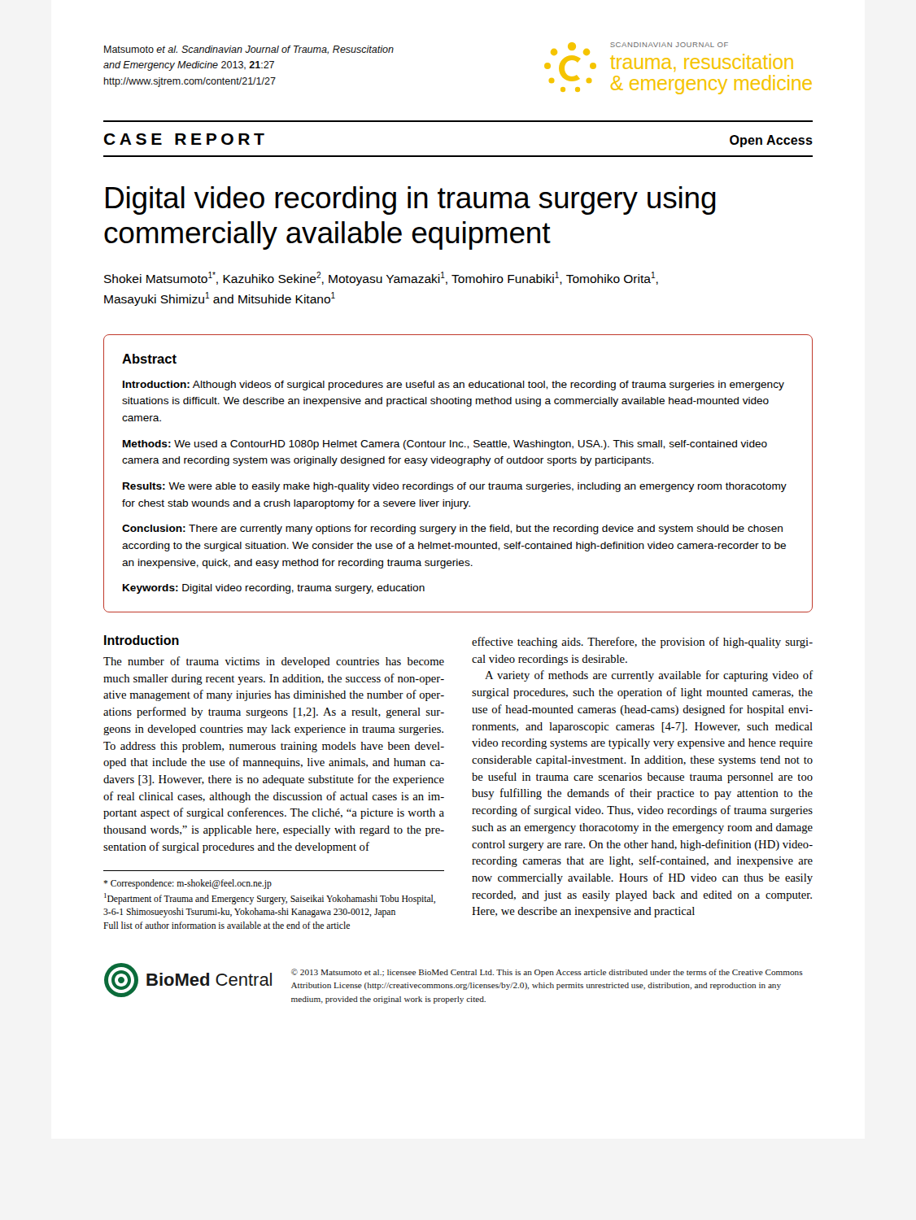Matsumoto et al. Scandinavian Journal of Trauma, Resuscitation
and Emergency Medicine 2013, 21:27
http://www.sjtrem.com/content/21/1/27
Scandinavian Journal of
trauma, resuscitation
& emergency medicine
Case Report
Open Access
Digital video recording in trauma surgery using
commercially available equipment
Shokei Matsumoto1*, Kazuhiko Sekine2, Motoyasu Yamazaki1, Tomohiro Funabiki1, Tomohiko Orita1,
Masayuki Shimizu1 and Mitsuhide Kitano1
Abstract
Introduction: Although videos of surgical procedures are useful as an educational tool, the recording of trauma surgeries in emergency situations is difficult. We describe an inexpensive and practical shooting method using a commercially available head-mounted video camera.
Methods: We used a ContourHD 1080p Helmet Camera (Contour Inc., Seattle, Washington, USA.). This small, self-contained video camera and recording system was originally designed for easy videography of outdoor sports by participants.
Results: We were able to easily make high-quality video recordings of our trauma surgeries, including an emergency room thoracotomy for chest stab wounds and a crush laparoptomy for a severe liver injury.
Conclusion: There are currently many options for recording surgery in the field, but the recording device and system should be chosen according to the surgical situation. We consider the use of a helmet-mounted, self-contained high-definition video camera-recorder to be an inexpensive, quick, and easy method for recording trauma surgeries.
Keywords: Digital video recording, trauma surgery, education
Introduction
The number of trauma victims in developed countries has become much smaller during recent years. In addition, the success of non-operative management of many injuries has diminished the number of operations performed by trauma surgeons [1,2]. As a result, general surgeons in developed countries may lack experience in trauma surgeries. To address this problem, numerous training models have been developed that include the use of mannequins, live animals, and human cadavers [3]. However, there is no adequate substitute for the experience of real clinical cases, although the discussion of actual cases is an important aspect of surgical conferences. The cliché, “a picture is worth a thousand words,” is applicable here, especially with regard to the presentation of surgical procedures and the development of
* Correspondence: m-shokei@feel.ocn.ne.jp
1Department of Trauma and Emergency Surgery, Saiseikai Yokohamashi Tobu Hospital, 3-6-1 Shimosueyoshi Tsurumi-ku, Yokohama-shi Kanagawa 230-0012, Japan
Full list of author information is available at the end of the article
effective teaching aids. Therefore, the provision of high-quality surgical video recordings is desirable.
A variety of methods are currently available for capturing video of surgical procedures, such the operation of light mounted cameras, the use of head-mounted cameras (head-cams) designed for hospital environments, and laparoscopic cameras [4-7]. However, such medical video recording systems are typically very expensive and hence require considerable capital-investment. In addition, these systems tend not to be useful in trauma care scenarios because trauma personnel are too busy fulfilling the demands of their practice to pay attention to the recording of surgical video. Thus, video recordings of trauma surgeries such as an emergency thoracotomy in the emergency room and damage control surgery are rare. On the other hand, high-definition (HD) video-recording cameras that are light, self-contained, and inexpensive are now commercially available. Hours of HD video can thus be easily recorded, and just as easily played back and edited on a computer. Here, we describe an inexpensive and practical
BioMed Central
© 2013 Matsumoto et al.; licensee BioMed Central Ltd. This is an Open Access article distributed under the terms of the Creative Commons Attribution License (http://creativecommons.org/licenses/by/2.0), which permits unrestricted use, distribution, and reproduction in any medium, provided the original work is properly cited.